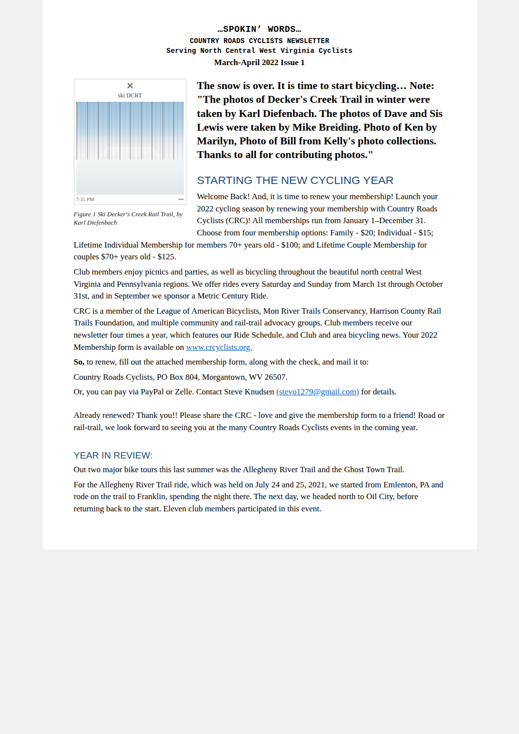…SPOKIN’ WORDS…
COUNTRY ROADS CYCLISTS NEWSLETTER
Serving North Central West Virginia Cyclists
March-April 2022 Issue 1
✕
ski DCRT
7:35 PM•••
Figure 1 Ski Decker's Creek Rail Trail, by Karl Diefenbach
The snow is over. It is time to start bicycling… Note: "The photos of Decker's Creek Trail in winter were taken by Karl Diefenbach. The photos of Dave and Sis Lewis were taken by Mike Breiding. Photo of Ken by Marilyn, Photo of Bill from Kelly's photo collections. Thanks to all for contributing photos."
STARTING THE NEW CYCLING YEAR
Welcome Back! And, it is time to renew your membership! Launch your 2022 cycling season by renewing your membership with Country Roads Cyclists (CRC)! All memberships run from January 1–December 31. Choose from four membership options: Family - $20; Individual - $15; Lifetime Individual Membership for members 70+ years old - $100; and Lifetime Couple Membership for couples $70+ years old - $125.
Club members enjoy picnics and parties, as well as bicycling throughout the beautiful north central West Virginia and Pennsylvania regions. We offer rides every Saturday and Sunday from March 1st through October 31st, and in September we sponsor a Metric Century Ride.
CRC is a member of the League of American Bicyclists, Mon River Trails Conservancy, Harrison County Rail Trails Foundation, and multiple community and rail-trail advocacy groups. Club members receive our newsletter four times a year, which features our Ride Schedule, and Club and area bicycling news. Your 2022 Membership form is available on www.crcyclists.org.
So, to renew, fill out the attached membership form, along with the check, and mail it to:
Country Roads Cyclists, PO Box 804, Morgantown, WV 26507.
Or, you can pay via PayPal or Zelle. Contact Steve Knudsen (stevo1279@gmail.com) for details.
Already renewed? Thank you!! Please share the CRC - love and give the membership form to a friend! Road or rail-trail, we look forward to seeing you at the many Country Roads Cyclists events in the coming year.
YEAR IN REVIEW:
Out two major bike tours this last summer was the Allegheny River Trail and the Ghost Town Trail.
For the Allegheny River Trail ride, which was held on July 24 and 25, 2021, we started from Emlenton, PA and rode on the trail to Franklin, spending the night there. The next day, we headed north to Oil City, before returning back to the start. Eleven club members participated in this event.